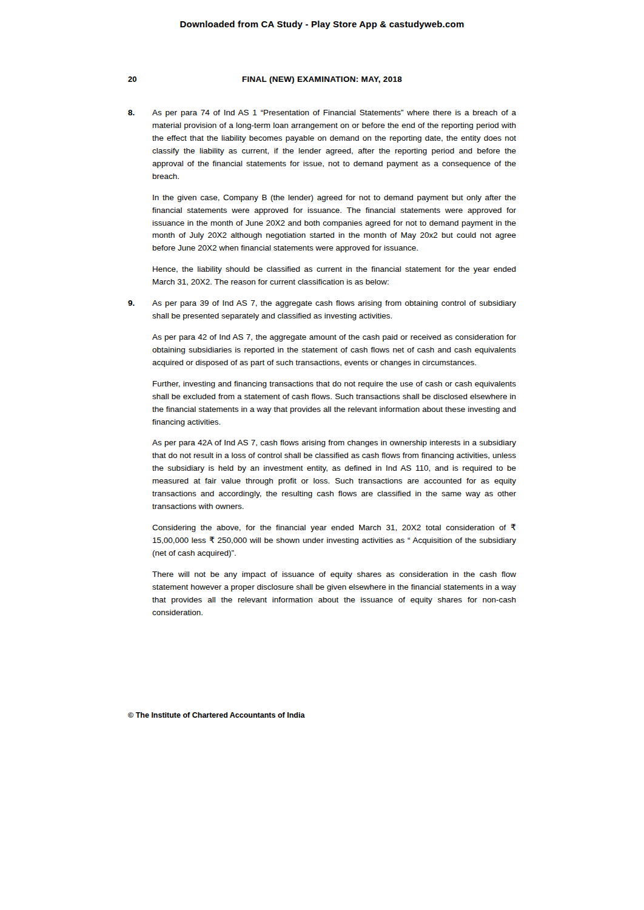Downloaded from CA Study - Play Store App & castudyweb.com
20
FINAL (NEW) EXAMINATION: MAY, 2018
8.
As per para 74 of Ind AS 1 “Presentation of Financial Statements” where there is a breach of a material provision of a long-term loan arrangement on or before the end of the reporting period with the effect that the liability becomes payable on demand on the reporting date, the entity does not classify the liability as current, if the lender agreed, after the reporting period and before the approval of the financial statements for issue, not to demand payment as a consequence of the breach.
In the given case, Company B (the lender) agreed for not to demand payment but only after the financial statements were approved for issuance. The financial statements were approved for issuance in the month of June 20X2 and both companies agreed for not to demand payment in the month of July 20X2 although negotiation started in the month of May 20x2 but could not agree before June 20X2 when financial statements were approved for issuance.
Hence, the liability should be classified as current in the financial statement for the year ended March 31, 20X2. The reason for current classification is as below:
9.
As per para 39 of Ind AS 7, the aggregate cash flows arising from obtaining control of subsidiary shall be presented separately and classified as investing activities.
As per para 42 of Ind AS 7, the aggregate amount of the cash paid or received as consideration for obtaining subsidiaries is reported in the statement of cash flows net of cash and cash equivalents acquired or disposed of as part of such transactions, events or changes in circumstances.
Further, investing and financing transactions that do not require the use of cash or cash equivalents shall be excluded from a statement of cash flows. Such transactions shall be disclosed elsewhere in the financial statements in a way that provides all the relevant information about these investing and financing activities.
As per para 42A of Ind AS 7, cash flows arising from changes in ownership interests in a subsidiary that do not result in a loss of control shall be classified as cash flows from financing activities, unless the subsidiary is held by an investment entity, as defined in Ind AS 110, and is required to be measured at fair value through profit or loss. Such transactions are accounted for as equity transactions and accordingly, the resulting cash flows are classified in the same way as other transactions with owners.
Considering the above, for the financial year ended March 31, 20X2 total consideration of ₹ 15,00,000 less ₹ 250,000 will be shown under investing activities as “ Acquisition of the subsidiary (net of cash acquired)”.
There will not be any impact of issuance of equity shares as consideration in the cash flow statement however a proper disclosure shall be given elsewhere in the financial statements in a way that provides all the relevant information about the issuance of equity shares for non-cash consideration.
© The Institute of Chartered Accountants of India